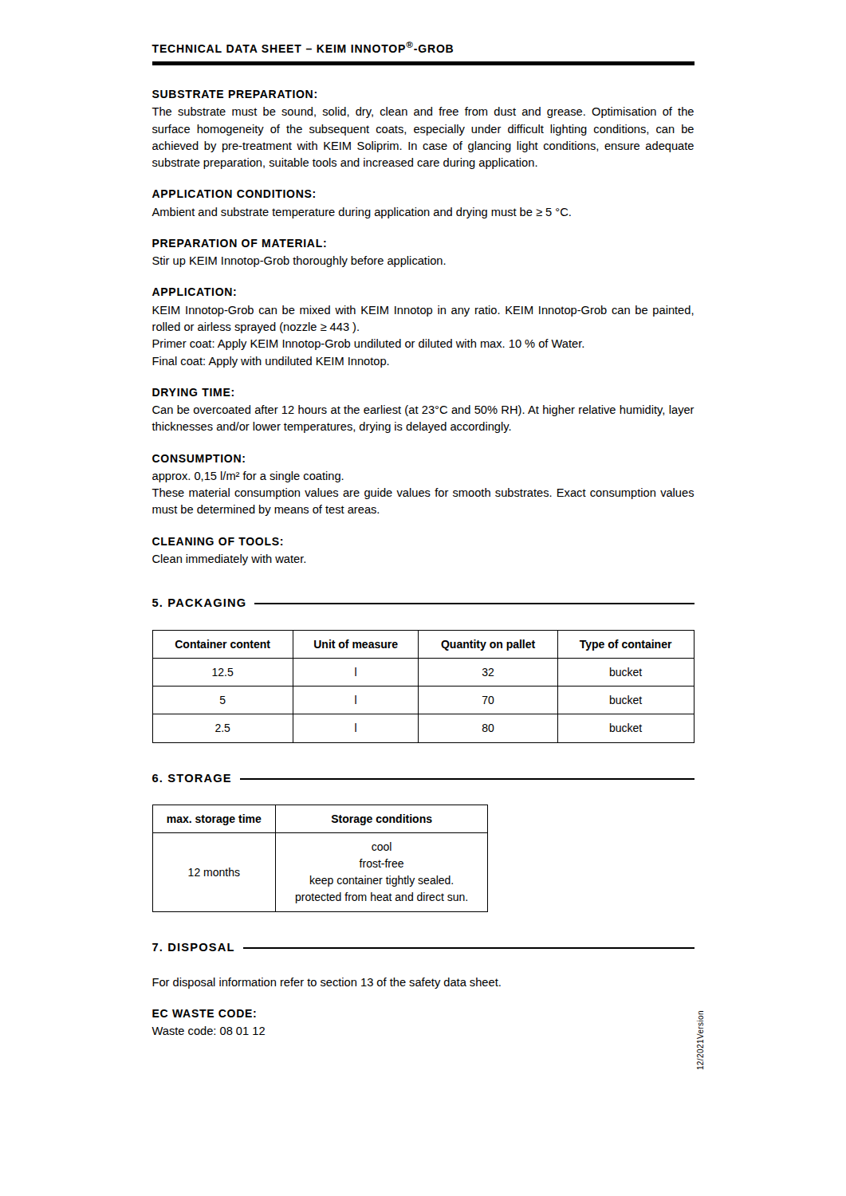Technical Data Sheet – KEIM Innotop®-Grob
Substrate preparation:
The substrate must be sound, solid, dry, clean and free from dust and grease. Optimisation of the surface homogeneity of the subsequent coats, especially under difficult lighting conditions, can be achieved by pre-treatment with KEIM Soliprim. In case of glancing light conditions, ensure adequate substrate preparation, suitable tools and increased care during application.
Application conditions:
Ambient and substrate temperature during application and drying must be ≥ 5 °C.
Preparation of material:
Stir up KEIM Innotop-Grob thoroughly before application.
Application:
KEIM Innotop-Grob can be mixed with KEIM Innotop in any ratio. KEIM Innotop-Grob can be painted, rolled or airless sprayed (nozzle ≥ 443 ).
Primer coat: Apply KEIM Innotop-Grob undiluted or diluted with max. 10 % of Water.
Final coat: Apply with undiluted KEIM Innotop.
Drying time:
Can be overcoated after 12 hours at the earliest (at 23°C and 50% RH). At higher relative humidity, layer thicknesses and/or lower temperatures, drying is delayed accordingly.
Consumption:
approx. 0,15 l/m² for a single coating.
These material consumption values are guide values for smooth substrates. Exact consumption values must be determined by means of test areas.
Cleaning of tools:
Clean immediately with water.
5. Packaging
| Container content | Unit of measure | Quantity on pallet | Type of container |
| --- | --- | --- | --- |
| 12.5 | l | 32 | bucket |
| 5 | l | 70 | bucket |
| 2.5 | l | 80 | bucket |
6. Storage
| max. storage time | Storage conditions |
| --- | --- |
| 12 months | cool frost-free keep container tightly sealed. protected from heat and direct sun. |
7. Disposal
For disposal information refer to section 13 of the safety data sheet.
EC waste code:
Waste code: 08 01 12
12/2021Version